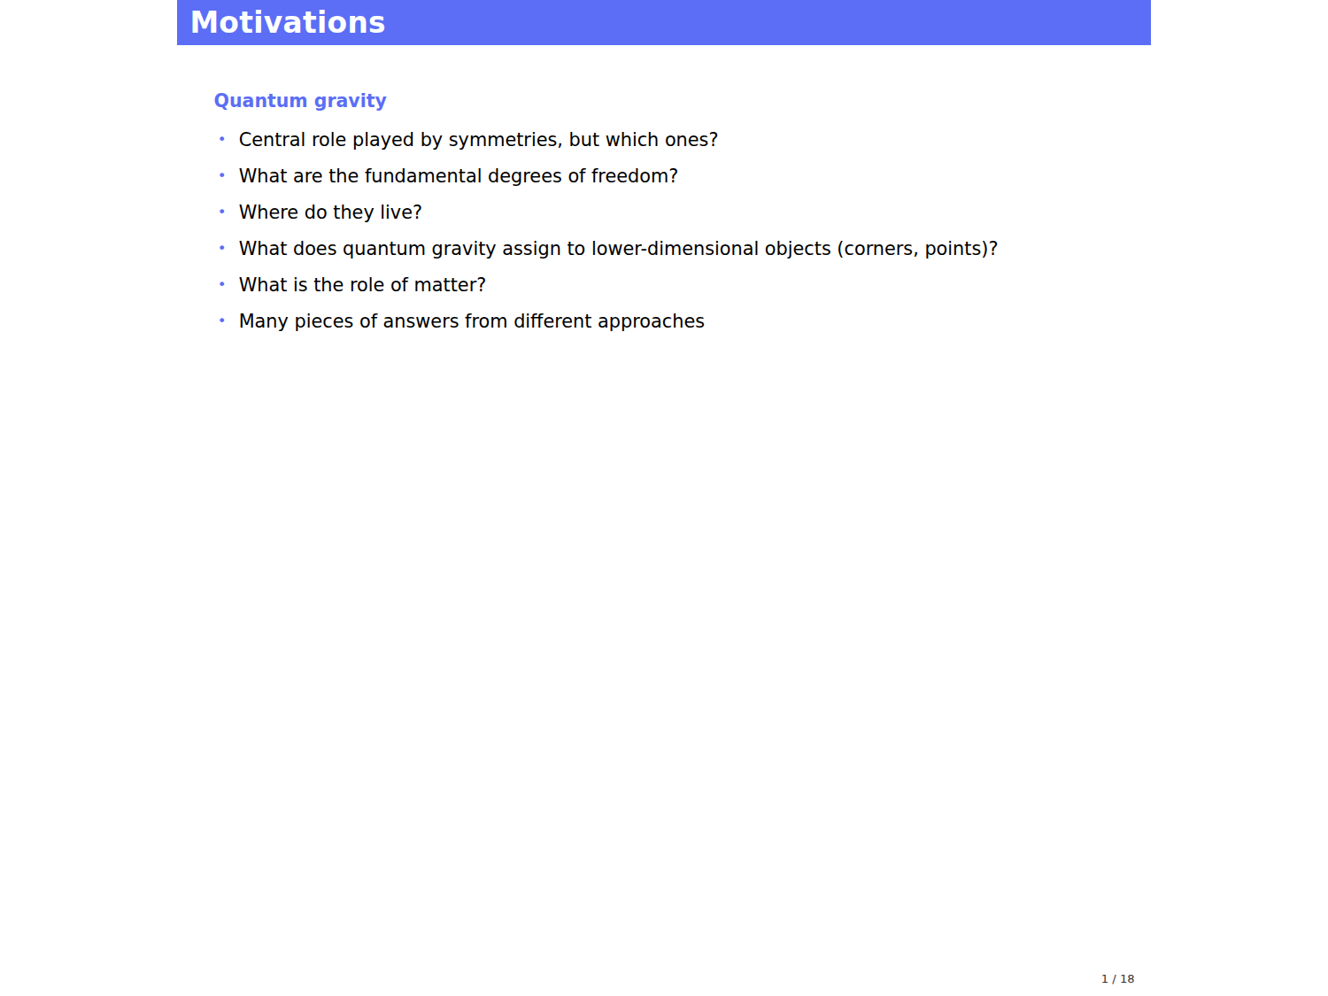Motivations
Quantum gravity
Central role played by symmetries, but which ones?
What are the fundamental degrees of freedom?
Where do they live?
What does quantum gravity assign to lower-dimensional objects (corners, points)?
What is the role of matter?
Many pieces of answers from different approaches
1 / 18